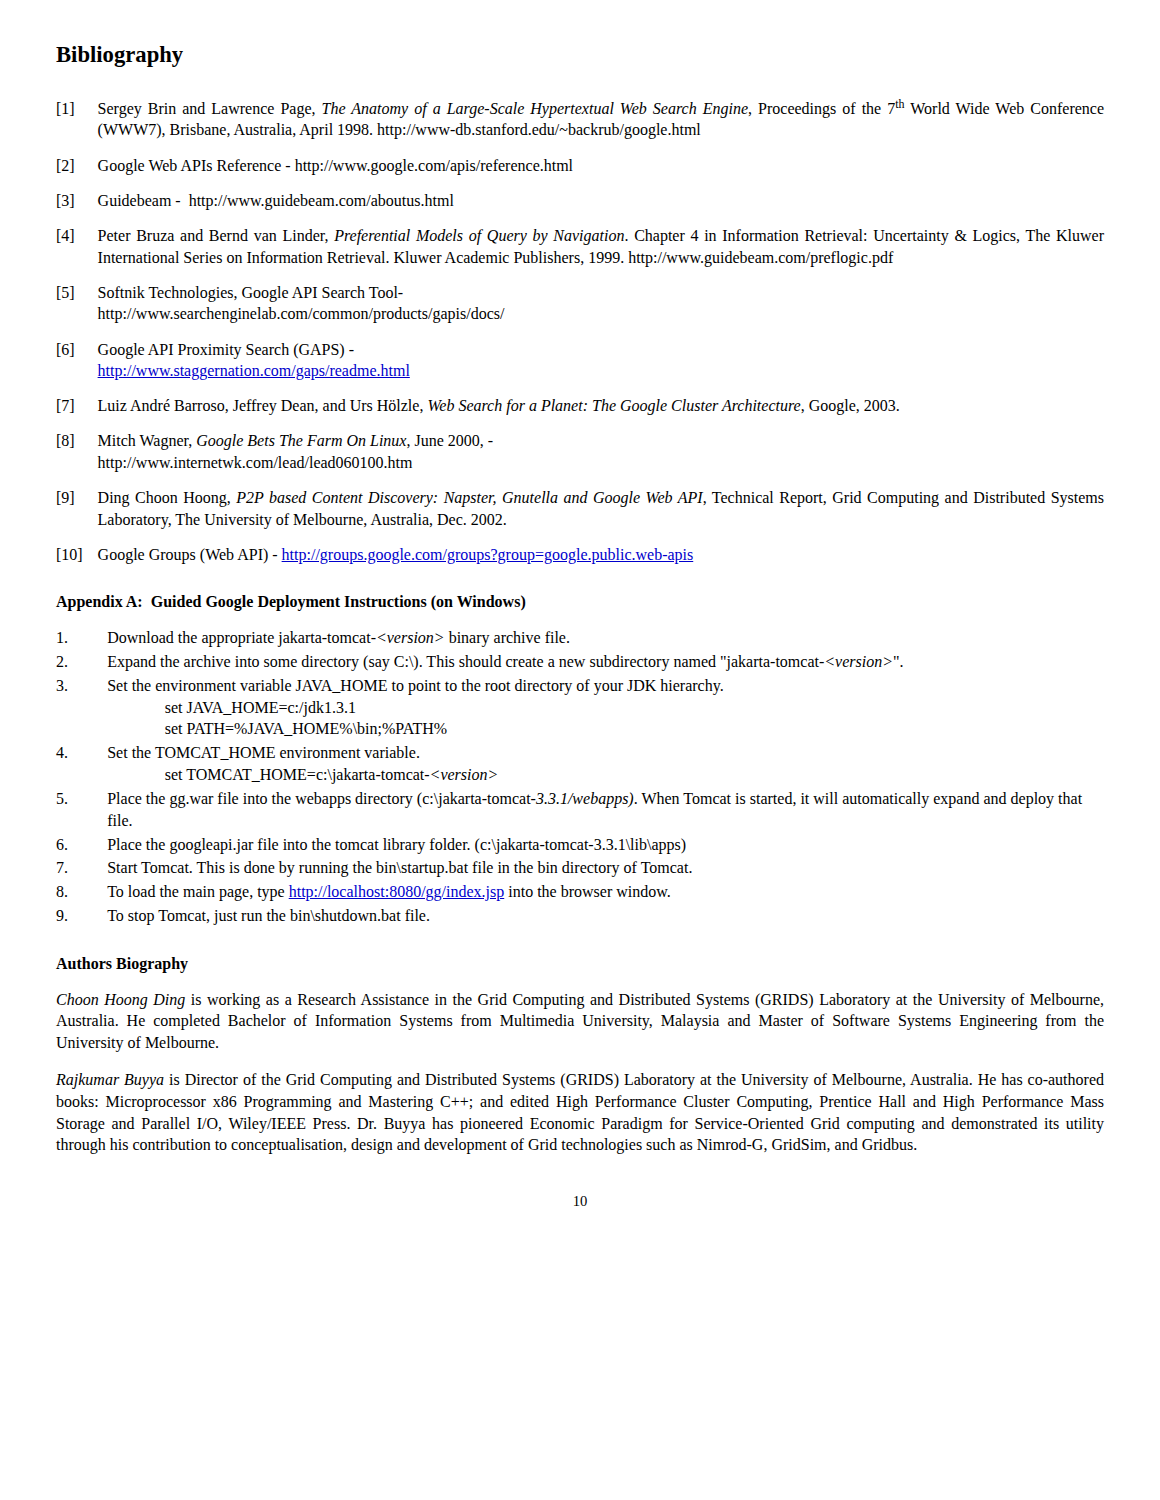Bibliography
[1] Sergey Brin and Lawrence Page, The Anatomy of a Large-Scale Hypertextual Web Search Engine, Proceedings of the 7th World Wide Web Conference (WWW7), Brisbane, Australia, April 1998. http://www-db.stanford.edu/~backrub/google.html
[2] Google Web APIs Reference - http://www.google.com/apis/reference.html
[3] Guidebeam - http://www.guidebeam.com/aboutus.html
[4] Peter Bruza and Bernd van Linder, Preferential Models of Query by Navigation. Chapter 4 in Information Retrieval: Uncertainty & Logics, The Kluwer International Series on Information Retrieval. Kluwer Academic Publishers, 1999. http://www.guidebeam.com/preflogic.pdf
[5] Softnik Technologies, Google API Search Tool-
http://www.searchenginelab.com/common/products/gapis/docs/
[6] Google API Proximity Search (GAPS) -
http://www.staggernation.com/gaps/readme.html
[7] Luiz André Barroso, Jeffrey Dean, and Urs Hölzle, Web Search for a Planet: The Google Cluster Architecture, Google, 2003.
[8] Mitch Wagner, Google Bets The Farm On Linux, June 2000, -
http://www.internetwk.com/lead/lead060100.htm
[9] Ding Choon Hoong, P2P based Content Discovery: Napster, Gnutella and Google Web API, Technical Report, Grid Computing and Distributed Systems Laboratory, The University of Melbourne, Australia, Dec. 2002.
[10] Google Groups (Web API) - http://groups.google.com/groups?group=google.public.web-apis
Appendix A: Guided Google Deployment Instructions (on Windows)
1. Download the appropriate jakarta-tomcat-<version> binary archive file.
2. Expand the archive into some directory (say C:\). This should create a new subdirectory named "jakarta-tomcat-<version>".
3. Set the environment variable JAVA_HOME to point to the root directory of your JDK hierarchy.
set JAVA_HOME=c:/jdk1.3.1
set PATH=%JAVA_HOME%\bin;%PATH%
4. Set the TOMCAT_HOME environment variable.
set TOMCAT_HOME=c:\jakarta-tomcat-<version>
5. Place the gg.war file into the webapps directory (c:\jakarta-tomcat-3.3.1/webapps). When Tomcat is started, it will automatically expand and deploy that file.
6. Place the googleapi.jar file into the tomcat library folder. (c:\jakarta-tomcat-3.3.1\lib\apps)
7. Start Tomcat. This is done by running the bin\startup.bat file in the bin directory of Tomcat.
8. To load the main page, type http://localhost:8080/gg/index.jsp into the browser window.
9. To stop Tomcat, just run the bin\shutdown.bat file.
Authors Biography
Choon Hoong Ding is working as a Research Assistance in the Grid Computing and Distributed Systems (GRIDS) Laboratory at the University of Melbourne, Australia. He completed Bachelor of Information Systems from Multimedia University, Malaysia and Master of Software Systems Engineering from the University of Melbourne.
Rajkumar Buyya is Director of the Grid Computing and Distributed Systems (GRIDS) Laboratory at the University of Melbourne, Australia. He has co-authored books: Microprocessor x86 Programming and Mastering C++; and edited High Performance Cluster Computing, Prentice Hall and High Performance Mass Storage and Parallel I/O, Wiley/IEEE Press. Dr. Buyya has pioneered Economic Paradigm for Service-Oriented Grid computing and demonstrated its utility through his contribution to conceptualisation, design and development of Grid technologies such as Nimrod-G, GridSim, and Gridbus.
10